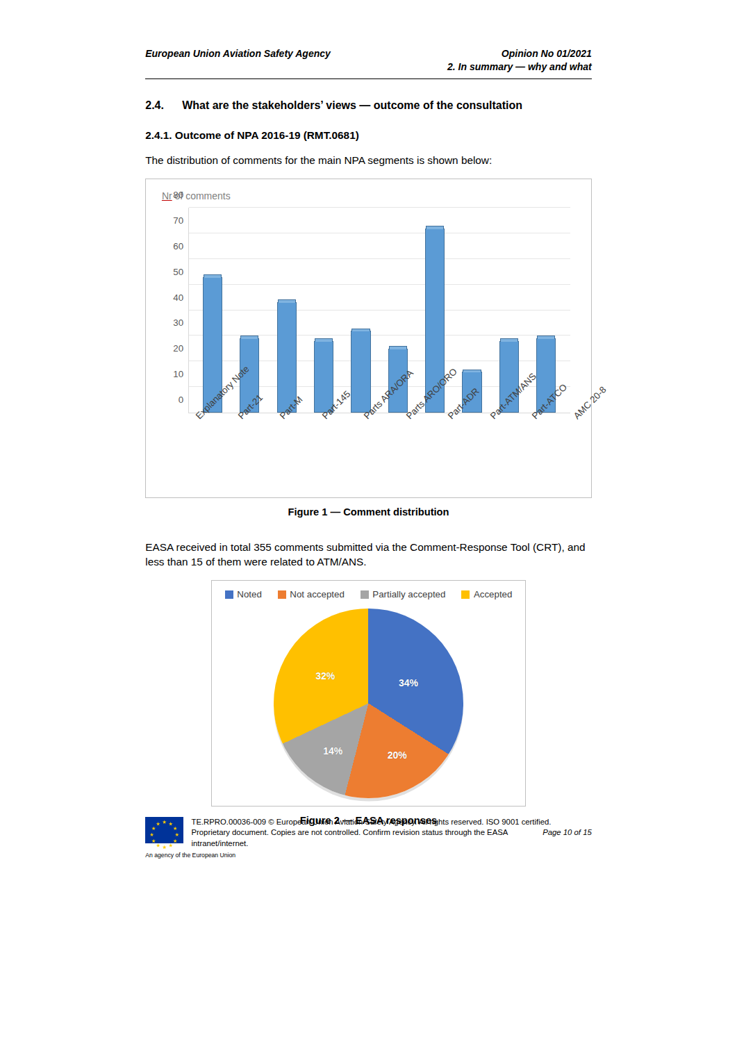European Union Aviation Safety Agency
Opinion No 01/2021
2. In summary — why and what
2.4. What are the stakeholders’ views — outcome of the consultation
2.4.1. Outcome of NPA 2016-19 (RMT.0681)
The distribution of comments for the main NPA segments is shown below:
Nr of comments
80
70
60
50
40
30
20
10
0
Explanatory Note
Part-21
Part-M
Part-145
Parts ARA/ORA
Parts ARO/ORO
Part-ADR
Part-ATM/ANS
Part-ATCO
AMC 20-8
Figure 1 — Comment distribution
EASA received in total 355 comments submitted via the Comment-Response Tool (CRT), and less than 15 of them were related to ATM/ANS.
Noted Not accepted Partially accepted Accepted
34%
20%
14%
32%
Figure 2 — EASA responses
TE.RPRO.00036-009 © European Union Aviation Safety Agency. All rights reserved. ISO 9001 certified.
Proprietary document. Copies are not controlled. Confirm revision status through the EASA intranet/internet. Page 10 of 15
An agency of the European Union